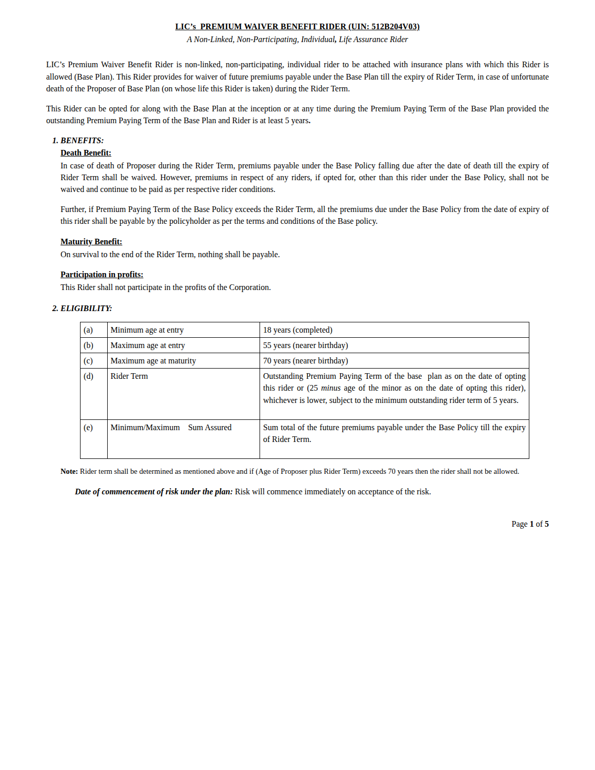LIC’s PREMIUM WAIVER BENEFIT RIDER (UIN: 512B204V03)
A Non-Linked, Non-Participating, Individual, Life Assurance Rider
LIC’s Premium Waiver Benefit Rider is non-linked, non-participating, individual rider to be attached with insurance plans with which this Rider is allowed (Base Plan). This Rider provides for waiver of future premiums payable under the Base Plan till the expiry of Rider Term, in case of unfortunate death of the Proposer of Base Plan (on whose life this Rider is taken) during the Rider Term.
This Rider can be opted for along with the Base Plan at the inception or at any time during the Premium Paying Term of the Base Plan provided the outstanding Premium Paying Term of the Base Plan and Rider is at least 5 years.
Benefits:
Death Benefit:
In case of death of Proposer during the Rider Term, premiums payable under the Base Policy falling due after the date of death till the expiry of Rider Term shall be waived. However, premiums in respect of any riders, if opted for, other than this rider under the Base Policy, shall not be waived and continue to be paid as per respective rider conditions.
Further, if Premium Paying Term of the Base Policy exceeds the Rider Term, all the premiums due under the Base Policy from the date of expiry of this rider shall be payable by the policyholder as per the terms and conditions of the Base policy.
Maturity Benefit:
On survival to the end of the Rider Term, nothing shall be payable.
Participation in profits:
This Rider shall not participate in the profits of the Corporation.
Eligibility:
| (a) | Minimum age at entry | 18 years (completed) |
| (b) | Maximum age at entry | 55 years (nearer birthday) |
| (c) | Maximum age at maturity | 70 years (nearer birthday) |
| (d) | Rider Term | Outstanding Premium Paying Term of the base plan as on the date of opting this rider or (25 minus age of the minor as on the date of opting this rider), whichever is lower, subject to the minimum outstanding rider term of 5 years. |
| (e) | Minimum/Maximum Sum Assured | Sum total of the future premiums payable under the Base Policy till the expiry of Rider Term. |
Note: Rider term shall be determined as mentioned above and if (Age of Proposer plus Rider Term) exceeds 70 years then the rider shall not be allowed.
Date of commencement of risk under the plan: Risk will commence immediately on acceptance of the risk.
Page 1 of 5